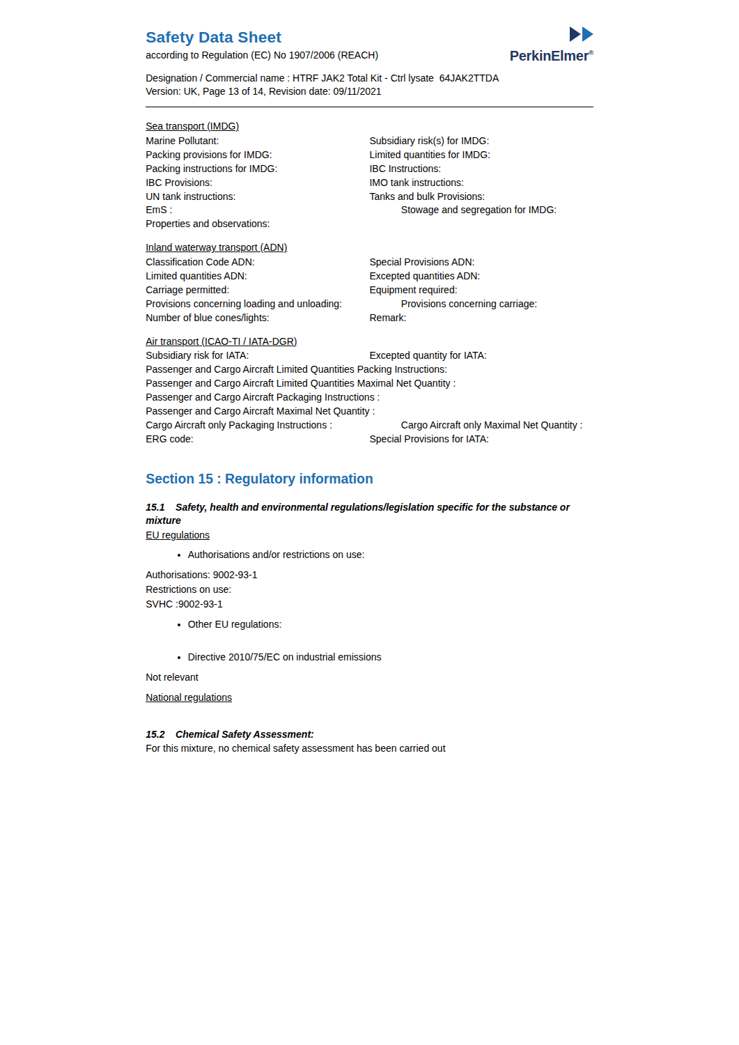Safety Data Sheet
according to Regulation (EC) No 1907/2006 (REACH)
Designation / Commercial name : HTRF JAK2 Total Kit - Ctrl lysate 64JAK2TTDA
Version: UK, Page 13 of 14, Revision date: 09/11/2021
PerkinElmer®
Sea transport (IMDG)
| Marine Pollutant: | Subsidiary risk(s) for IMDG: |
| Packing provisions for IMDG: | Limited quantities for IMDG: |
| Packing instructions for IMDG: | IBC Instructions: |
| IBC Provisions: | IMO tank instructions: |
| UN tank instructions: | Tanks and bulk Provisions: |
| EmS : | Stowage and segregation for IMDG: |
| Properties and observations: |
Inland waterway transport (ADN)
| Classification Code ADN: | Special Provisions ADN: |
| Limited quantities ADN: | Excepted quantities ADN: |
| Carriage permitted: | Equipment required: |
| Provisions concerning loading and unloading: | Provisions concerning carriage: |
| Number of blue cones/lights: | Remark: |
Air transport (ICAO-TI / IATA-DGR)
| Subsidiary risk for IATA: | Excepted quantity for IATA: |
| Passenger and Cargo Aircraft Limited Quantities Packing Instructions: |
| Passenger and Cargo Aircraft Limited Quantities Maximal Net Quantity : |
| Passenger and Cargo Aircraft Packaging Instructions : |
| Passenger and Cargo Aircraft Maximal Net Quantity : |
| Cargo Aircraft only Packaging Instructions : | Cargo Aircraft only Maximal Net Quantity : |
| ERG code: | Special Provisions for IATA: |
Section 15 : Regulatory information
15.1 Safety, health and environmental regulations/legislation specific for the substance or mixture
EU regulations
Authorisations and/or restrictions on use:
Authorisations: 9002-93-1
Restrictions on use:
SVHC :9002-93-1
Other EU regulations:
Directive 2010/75/EC on industrial emissions
Not relevant
National regulations
15.2 Chemical Safety Assessment:
For this mixture, no chemical safety assessment has been carried out